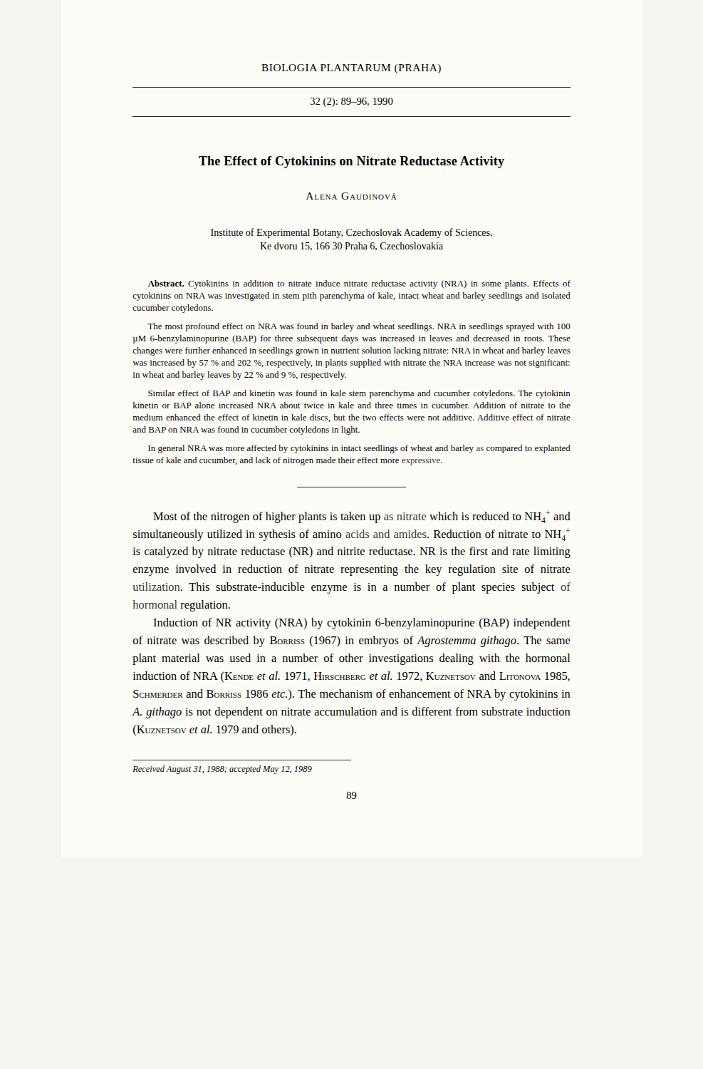BIOLOGIA PLANTARUM (PRAHA)
32 (2): 89–96, 1990
The Effect of Cytokinins on Nitrate Reductase Activity
Alena Gaudinová
Institute of Experimental Botany, Czechoslovak Academy of Sciences,
Ke dvoru 15, 166 30 Praha 6, Czechoslovakia
Abstract. Cytokinins in addition to nitrate induce nitrate reductase activity (NRA) in some plants. Effects of cytokinins on NRA was investigated in stem pith parenchyma of kale, intact wheat and barley seedlings and isolated cucumber cotyledons.
The most profound effect on NRA was found in barley and wheat seedlings. NRA in seedlings sprayed with 100 µM 6-benzylaminopurine (BAP) for three subsequent days was increased in leaves and decreased in roots. These changes were further enhanced in seedlings grown in nutrient solution lacking nitrate: NRA in wheat and barley leaves was increased by 57 % and 202 %, respectively, in plants supplied with nitrate the NRA increase was not significant: in wheat and barley leaves by 22 % and 9 %, respectively.
Similar effect of BAP and kinetin was found in kale stem parenchyma and cucumber cotyledons. The cytokinin kinetin or BAP alone increased NRA about twice in kale and three times in cucumber. Addition of nitrate to the medium enhanced the effect of kinetin in kale discs, but the two effects were not additive. Additive effect of nitrate and BAP on NRA was found in cucumber cotyledons in light.
In general NRA was more affected by cytokinins in intact seedlings of wheat and barley as compared to explanted tissue of kale and cucumber, and lack of nitrogen made their effect more expressive.
Most of the nitrogen of higher plants is taken up as nitrate which is reduced to NH4+ and simultaneously utilized in sythesis of amino acids and amides. Reduction of nitrate to NH4+ is catalyzed by nitrate reductase (NR) and nitrite reductase. NR is the first and rate limiting enzyme involved in reduction of nitrate representing the key regulation site of nitrate utilization. This substrate-inducible enzyme is in a number of plant species subject of hormonal regulation.
Induction of NR activity (NRA) by cytokinin 6-benzylaminopurine (BAP) independent of nitrate was described by Borriss (1967) in embryos of Agrostemma githago. The same plant material was used in a number of other investigations dealing with the hormonal induction of NRA (Kende et al. 1971, Hirschberg et al. 1972, Kuznetsov and Litonova 1985, Schmerder and Borriss 1986 etc.). The mechanism of enhancement of NRA by cytokinins in A. githago is not dependent on nitrate accumulation and is different from substrate induction (Kuznetsov et al. 1979 and others).
Received August 31, 1988; accepted May 12, 1989
89